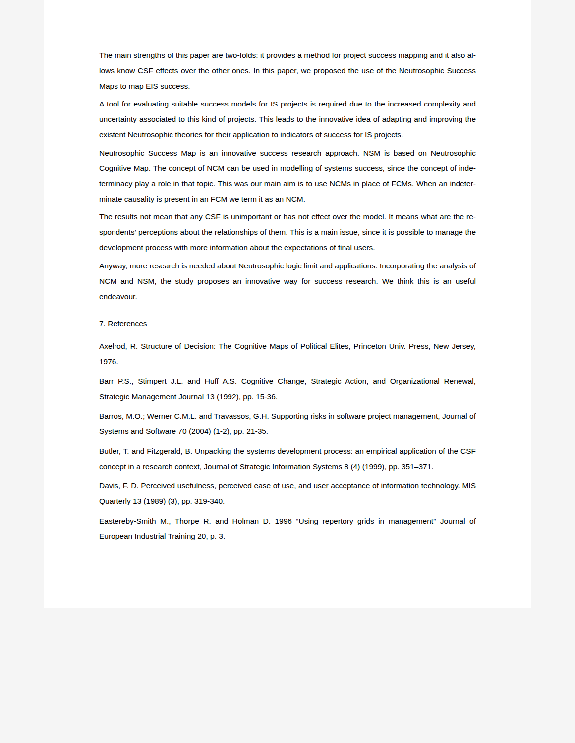The main strengths of this paper are two-folds: it provides a method for project success mapping and it also allows know CSF effects over the other ones. In this paper, we proposed the use of the Neutrosophic Success Maps to map EIS success.
A tool for evaluating suitable success models for IS projects is required due to the increased complexity and uncertainty associated to this kind of projects. This leads to the innovative idea of adapting and improving the existent Neutrosophic theories for their application to indicators of success for IS projects.
Neutrosophic Success Map is an innovative success research approach. NSM is based on Neutrosophic Cognitive Map. The concept of NCM can be used in modelling of systems success, since the concept of indeterminacy play a role in that topic. This was our main aim is to use NCMs in place of FCMs. When an indeterminate causality is present in an FCM we term it as an NCM.
The results not mean that any CSF is unimportant or has not effect over the model. It means what are the respondents’ perceptions about the relationships of them. This is a main issue, since it is possible to manage the development process with more information about the expectations of final users.
Anyway, more research is needed about Neutrosophic logic limit and applications. Incorporating the analysis of NCM and NSM, the study proposes an innovative way for success research. We think this is an useful endeavour.
7. References
Axelrod, R. Structure of Decision: The Cognitive Maps of Political Elites, Princeton Univ. Press, New Jersey, 1976.
Barr P.S., Stimpert J.L. and Huff A.S. Cognitive Change, Strategic Action, and Organizational Renewal, Strategic Management Journal 13 (1992), pp. 15-36.
Barros, M.O.; Werner C.M.L. and Travassos, G.H. Supporting risks in software project management, Journal of Systems and Software 70 (2004) (1-2), pp. 21-35.
Butler, T. and Fitzgerald, B. Unpacking the systems development process: an empirical application of the CSF concept in a research context, Journal of Strategic Information Systems 8 (4) (1999), pp. 351–371.
Davis, F. D. Perceived usefulness, perceived ease of use, and user acceptance of information technology. MIS Quarterly 13 (1989) (3), pp. 319-340.
Eastereby-Smith M., Thorpe R. and Holman D. 1996 “Using repertory grids in management” Journal of European Industrial Training 20, p. 3.